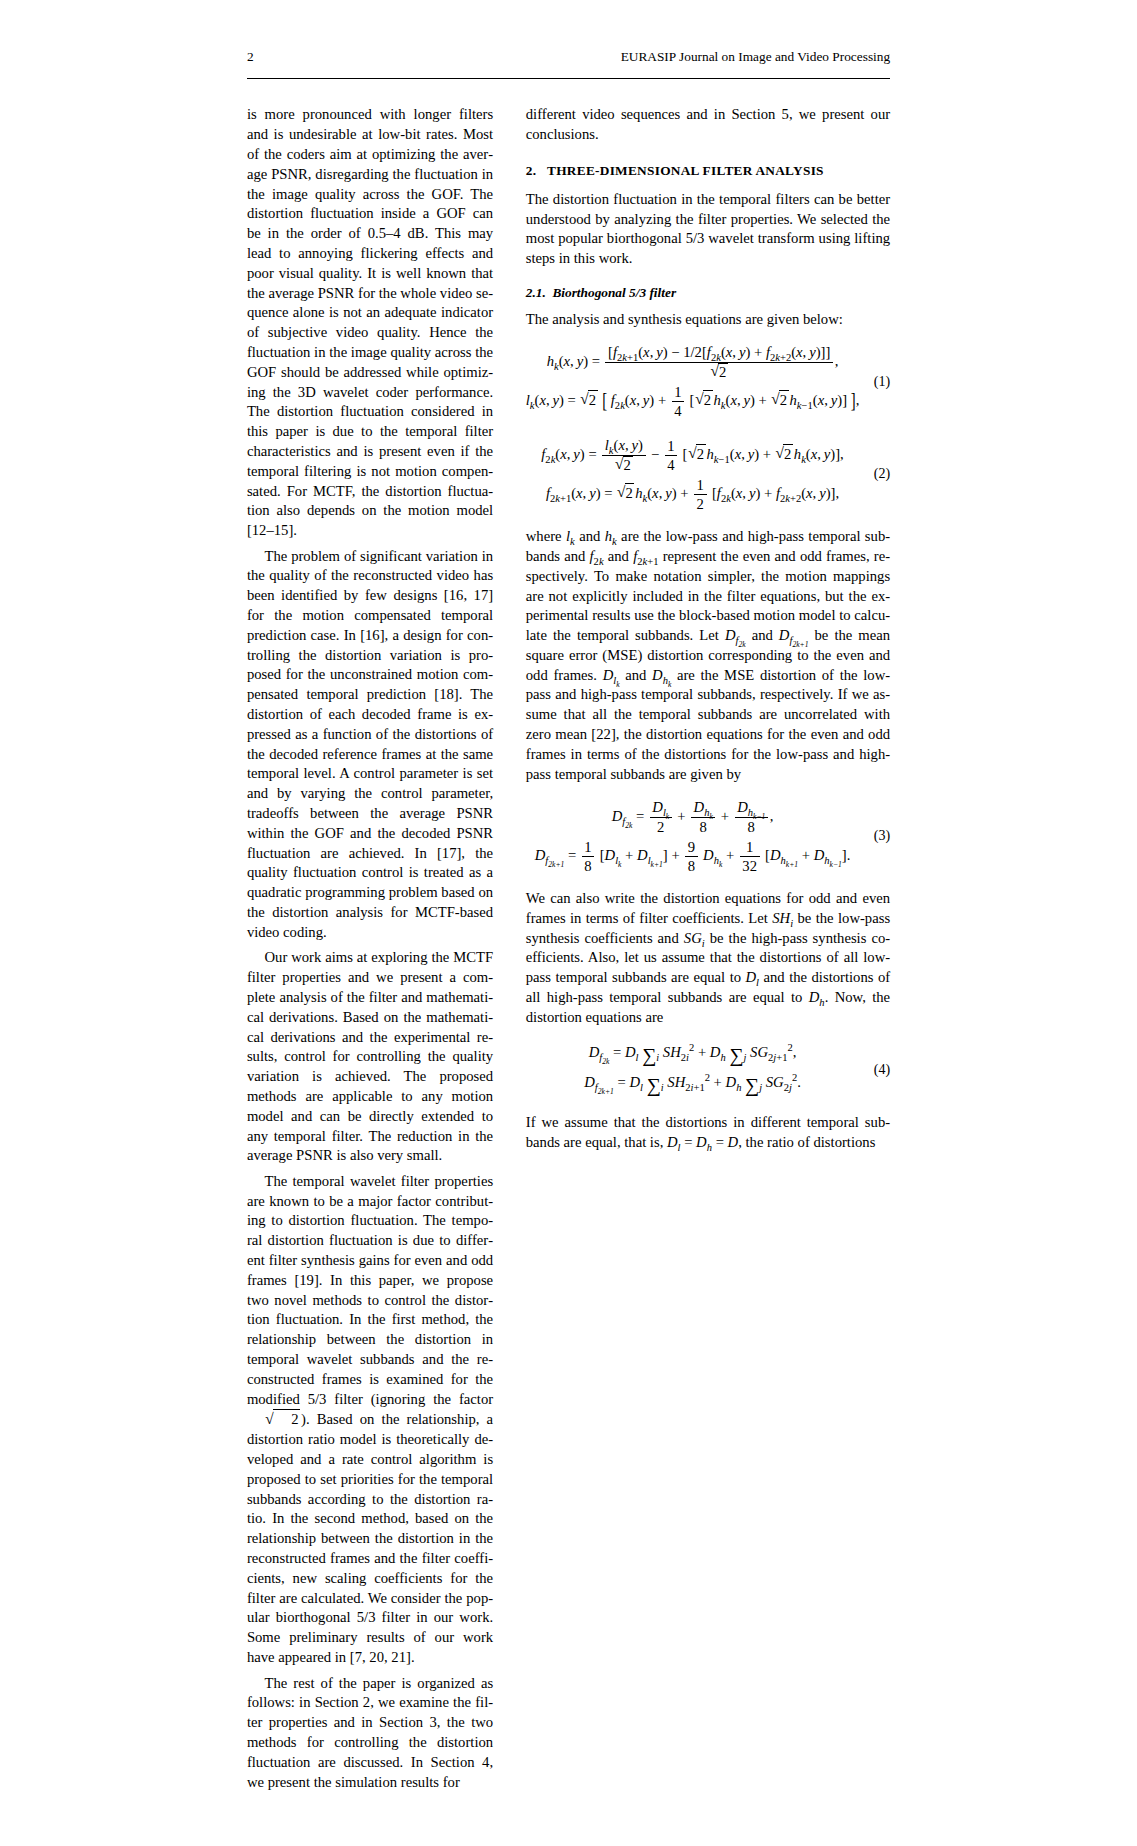2
EURASIP Journal on Image and Video Processing
is more pronounced with longer filters and is undesirable at low-bit rates. Most of the coders aim at optimizing the average PSNR, disregarding the fluctuation in the image quality across the GOF. The distortion fluctuation inside a GOF can be in the order of 0.5–4 dB. This may lead to annoying flickering effects and poor visual quality. It is well known that the average PSNR for the whole video sequence alone is not an adequate indicator of subjective video quality. Hence the fluctuation in the image quality across the GOF should be addressed while optimizing the 3D wavelet coder performance. The distortion fluctuation considered in this paper is due to the temporal filter characteristics and is present even if the temporal filtering is not motion compensated. For MCTF, the distortion fluctuation also depends on the motion model [12–15].
The problem of significant variation in the quality of the reconstructed video has been identified by few designs [16, 17] for the motion compensated temporal prediction case. In [16], a design for controlling the distortion variation is proposed for the unconstrained motion compensated temporal prediction [18]. The distortion of each decoded frame is expressed as a function of the distortions of the decoded reference frames at the same temporal level. A control parameter is set and by varying the control parameter, tradeoffs between the average PSNR within the GOF and the decoded PSNR fluctuation are achieved. In [17], the quality fluctuation control is treated as a quadratic programming problem based on the distortion analysis for MCTF-based video coding.
Our work aims at exploring the MCTF filter properties and we present a complete analysis of the filter and mathematical derivations. Based on the mathematical derivations and the experimental results, control for controlling the quality variation is achieved. The proposed methods are applicable to any motion model and can be directly extended to any temporal filter. The reduction in the average PSNR is also very small.
The temporal wavelet filter properties are known to be a major factor contributing to distortion fluctuation. The temporal distortion fluctuation is due to different filter synthesis gains for even and odd frames [19]. In this paper, we propose two novel methods to control the distortion fluctuation. In the first method, the relationship between the distortion in temporal wavelet subbands and the reconstructed frames is examined for the modified 5/3 filter (ignoring the factor 2). Based on the relationship, a distortion ratio model is theoretically developed and a rate control algorithm is proposed to set priorities for the temporal subbands according to the distortion ratio. In the second method, based on the relationship between the distortion in the reconstructed frames and the filter coefficients, new scaling coefficients for the filter are calculated. We consider the popular biorthogonal 5/3 filter in our work. Some preliminary results of our work have appeared in [7, 20, 21].
The rest of the paper is organized as follows: in Section 2, we examine the filter properties and in Section 3, the two methods for controlling the distortion fluctuation are discussed. In Section 4, we present the simulation results for
different video sequences and in Section 5, we present our conclusions.
2. THREE-DIMENSIONAL FILTER ANALYSIS
The distortion fluctuation in the temporal filters can be better understood by analyzing the filter properties. We selected the most popular biorthogonal 5/3 wavelet transform using lifting steps in this work.
2.1. Biorthogonal 5/3 filter
The analysis and synthesis equations are given below:
hk(x, y) = [f2k+1(x, y) − 1/2[f2k(x, y) + f2k+2(x, y)]] 2 , lk(x, y) = 2 [ f2k(x, y) + 14 [2 hk(x, y) + 2 hk−1(x, y)] ],
(1)
f2k(x, y) = lk(x, y) 2 − 14 [2 hk−1(x, y) + 2 hk(x, y)], f2k+1(x, y) = 2 hk(x, y) + 12 [f2k(x, y) + f2k+2(x, y)],
(2)
where lk and hk are the low-pass and high-pass temporal subbands and f2k and f2k+1 represent the even and odd frames, respectively. To make notation simpler, the motion mappings are not explicitly included in the filter equations, but the experimental results use the block-based motion model to calculate the temporal subbands. Let Df2k and Df2k+1 be the mean square error (MSE) distortion corresponding to the even and odd frames. Dlk and Dhk are the MSE distortion of the low-pass and high-pass temporal subbands, respectively. If we assume that all the temporal subbands are uncorrelated with zero mean [22], the distortion equations for the even and odd frames in terms of the distortions for the low-pass and high-pass temporal subbands are given by
Df2k = Dlk 2 + Dhk 8 + Dhk−18, Df2k+1 = 18 [Dlk + Dlk+1] + 98 Dhk + 132 [Dhk+1 + Dhk−1].
(3)
We can also write the distortion equations for odd and even frames in terms of filter coefficients. Let SHi be the low-pass synthesis coefficients and SGi be the high-pass synthesis coefficients. Also, let us assume that the distortions of all low-pass temporal subbands are equal to Dl and the distortions of all high-pass temporal subbands are equal to Dh. Now, the distortion equations are
Df2k = Dl ∑i SH2i2 + Dh ∑j SG2j+12, Df2k+1 = Dl ∑i SH2i+12 + Dh ∑j SG2j2.
(4)
If we assume that the distortions in different temporal subbands are equal, that is, Dl = Dh = D, the ratio of distortions